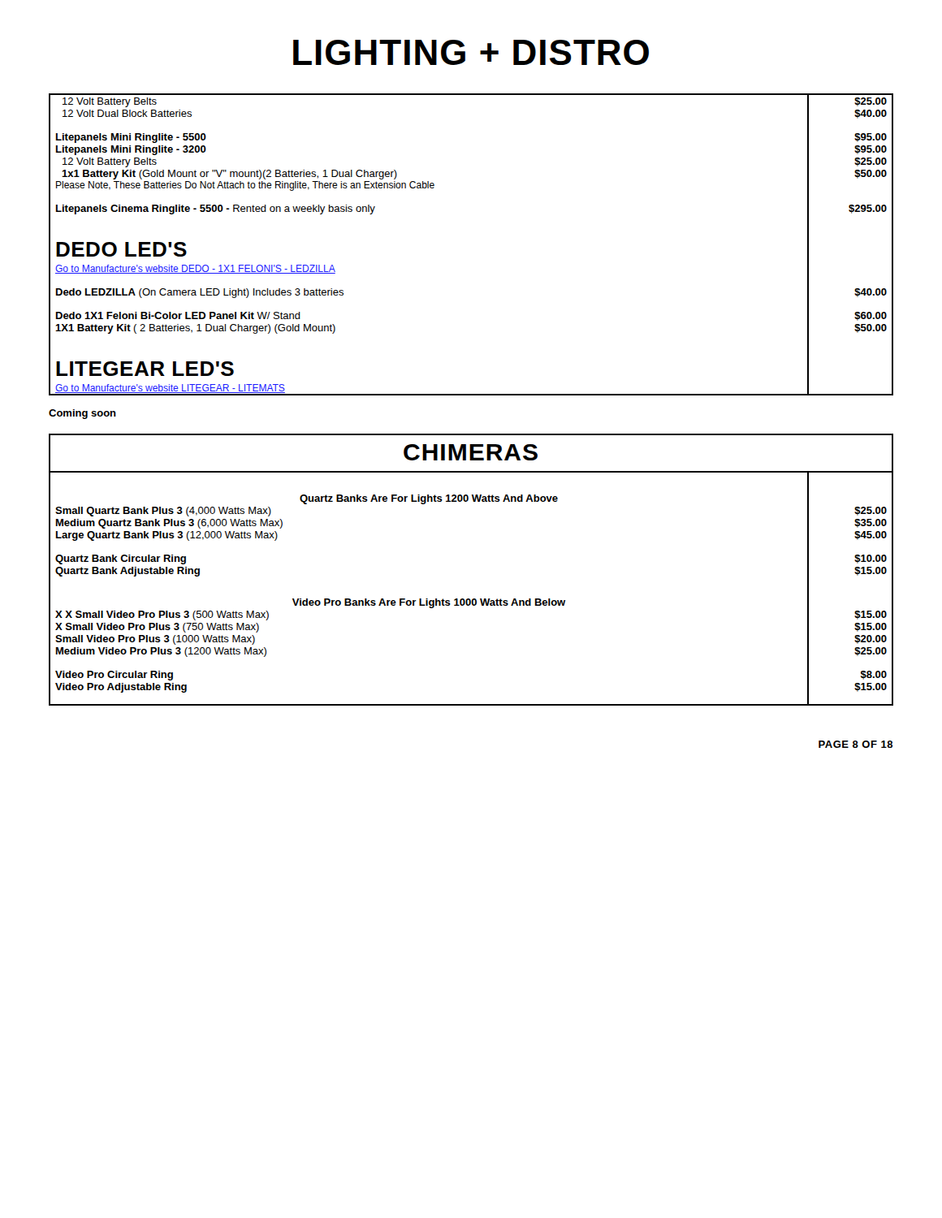LIGHTING + DISTRO
| 12 Volt Battery Belts | $25.00 |
| 12 Volt Dual Block Batteries | $40.00 |
| Litepanels Mini Ringlite - 5500 | $95.00 |
| Litepanels Mini Ringlite - 3200 | $95.00 |
| 12 Volt Battery Belts | $25.00 |
| 1x1 Battery Kit (Gold Mount or "V" mount)(2 Batteries, 1 Dual Charger) | $50.00 |
| Please Note, These Batteries Do Not Attach to the Ringlite, There is an Extension Cable | |
| Litepanels Cinema Ringlite - 5500 - Rented on a weekly basis only | $295.00 |
| DEDO LED'S | |
| Go to Manufacture's website DEDO - 1X1 FELONI'S - LEDZILLA | |
| Dedo LEDZILLA (On Camera LED Light) Includes 3 batteries | $40.00 |
| Dedo 1X1 Feloni Bi-Color LED Panel Kit W/ Stand | $60.00 |
| 1X1 Battery Kit ( 2 Batteries, 1 Dual Charger) (Gold Mount) | $50.00 |
| LITEGEAR LED'S | |
| Go to Manufacture's website LITEGEAR - LITEMATS | |
Coming soon
CHIMERAS
| Quartz Banks Are For Lights 1200 Watts And Above | |
| Small Quartz Bank Plus 3 (4,000 Watts Max) | $25.00 |
| Medium Quartz Bank Plus 3 (6,000 Watts Max) | $35.00 |
| Large Quartz Bank Plus 3 (12,000 Watts Max) | $45.00 |
| Quartz Bank Circular Ring | $10.00 |
| Quartz Bank Adjustable Ring | $15.00 |
| Video Pro Banks Are For Lights 1000 Watts And Below | |
| X X Small Video Pro Plus 3 (500 Watts Max) | $15.00 |
| X Small Video Pro Plus 3 (750 Watts Max) | $15.00 |
| Small Video Pro Plus 3 (1000 Watts Max) | $20.00 |
| Medium Video Pro Plus 3 (1200 Watts Max) | $25.00 |
| Video Pro Circular Ring | $8.00 |
| Video Pro Adjustable Ring | $15.00 |
PAGE 8 OF 18